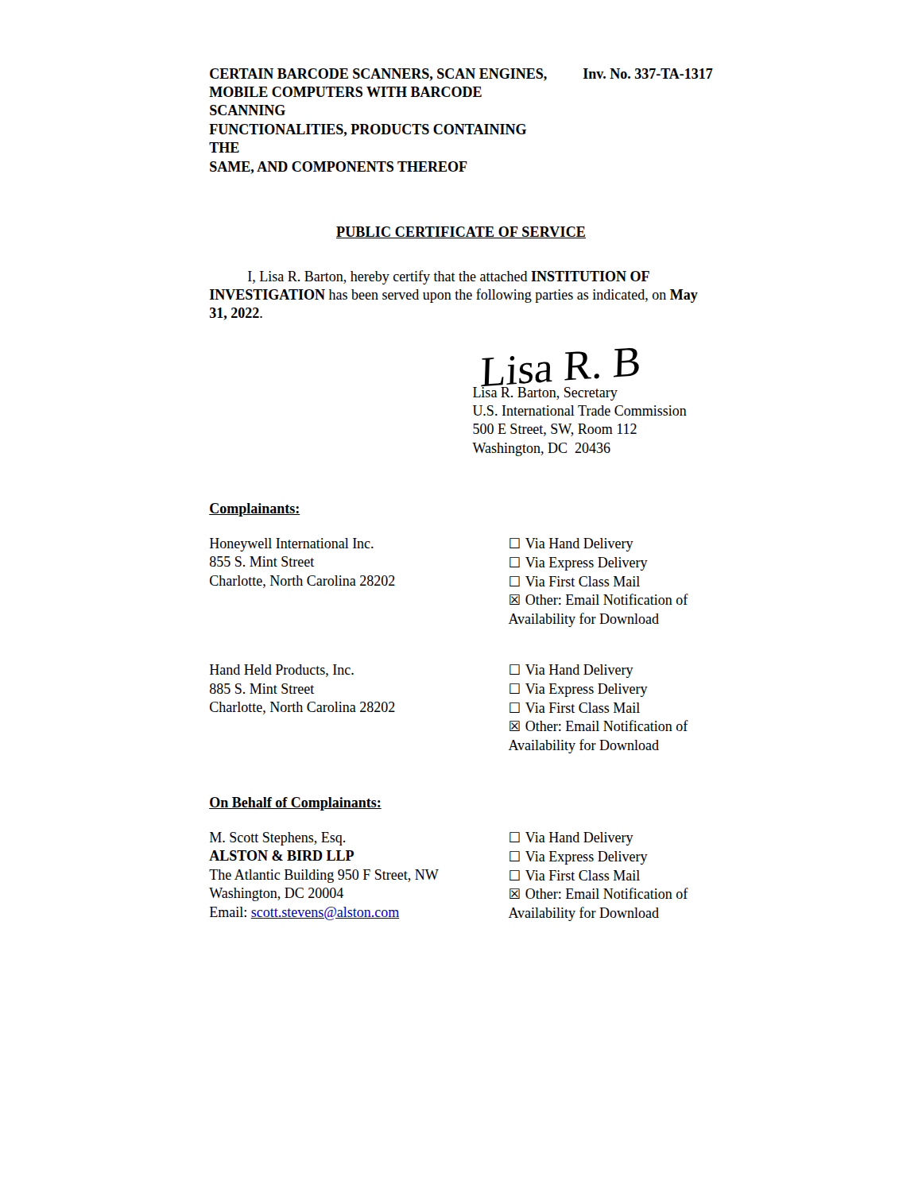Certain Barcode Scanners, Scan Engines,
Mobile Computers with Barcode Scanning
Functionalities, Products Containing the
Same, and Components Thereof
Inv. No. 337-TA-1317
PUBLIC CERTIFICATE OF SERVICE
I, Lisa R. Barton, hereby certify that the attached INSTITUTION OF INVESTIGATION has been served upon the following parties as indicated, on May 31, 2022.
Lisa R. B
Lisa R. Barton, Secretary
U.S. International Trade Commission
500 E Street, SW, Room 112
Washington, DC 20436
Complainants:
Honeywell International Inc.
855 S. Mint Street
Charlotte, North Carolina 28202
☐Via Hand Delivery
☐Via Express Delivery
☐Via First Class Mail
☒Other: Email Notification of Availability for Download
Hand Held Products, Inc.
885 S. Mint Street
Charlotte, North Carolina 28202
☐Via Hand Delivery
☐Via Express Delivery
☐Via First Class Mail
☒Other: Email Notification of Availability for Download
On Behalf of Complainants:
M. Scott Stephens, Esq.
ALSTON & BIRD LLP
The Atlantic Building 950 F Street, NW
Washington, DC 20004
Email: scott.stevens@alston.com
☐Via Hand Delivery
☐Via Express Delivery
☐Via First Class Mail
☒Other: Email Notification of Availability for Download